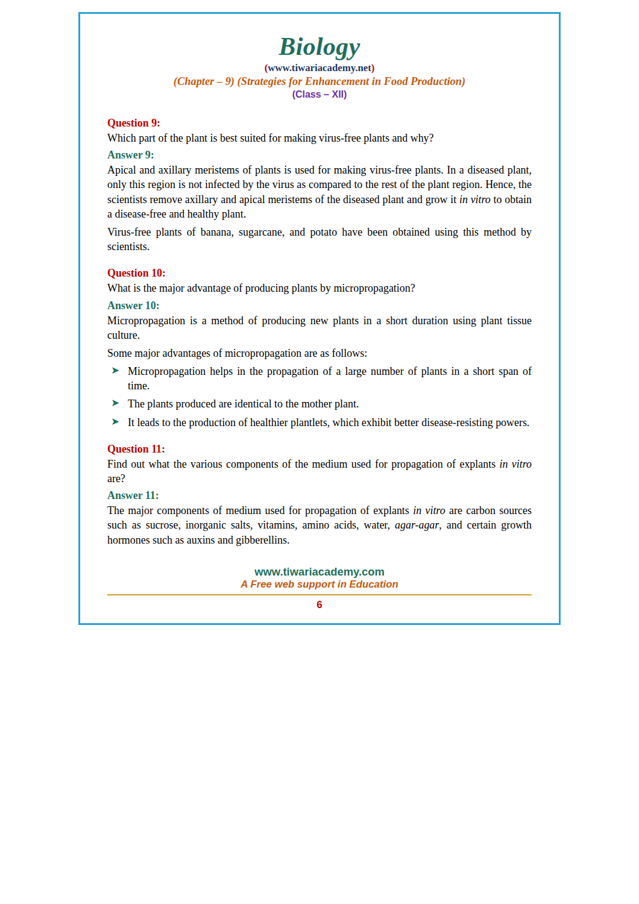Biology
(www.tiwariacademy.net)
(Chapter – 9) (Strategies for Enhancement in Food Production)
(Class – XII)
Question 9:
Which part of the plant is best suited for making virus-free plants and why?
Answer 9:
Apical and axillary meristems of plants is used for making virus-free plants. In a diseased plant, only this region is not infected by the virus as compared to the rest of the plant region. Hence, the scientists remove axillary and apical meristems of the diseased plant and grow it in vitro to obtain a disease-free and healthy plant.
Virus-free plants of banana, sugarcane, and potato have been obtained using this method by scientists.
Question 10:
What is the major advantage of producing plants by micropropagation?
Answer 10:
Micropropagation is a method of producing new plants in a short duration using plant tissue culture.
Some major advantages of micropropagation are as follows:
Micropropagation helps in the propagation of a large number of plants in a short span of time.
The plants produced are identical to the mother plant.
It leads to the production of healthier plantlets, which exhibit better disease-resisting powers.
Question 11:
Find out what the various components of the medium used for propagation of explants in vitro are?
Answer 11:
The major components of medium used for propagation of explants in vitro are carbon sources such as sucrose, inorganic salts, vitamins, amino acids, water, agar-agar, and certain growth hormones such as auxins and gibberellins.
www.tiwariacademy.com
A Free web support in Education
6